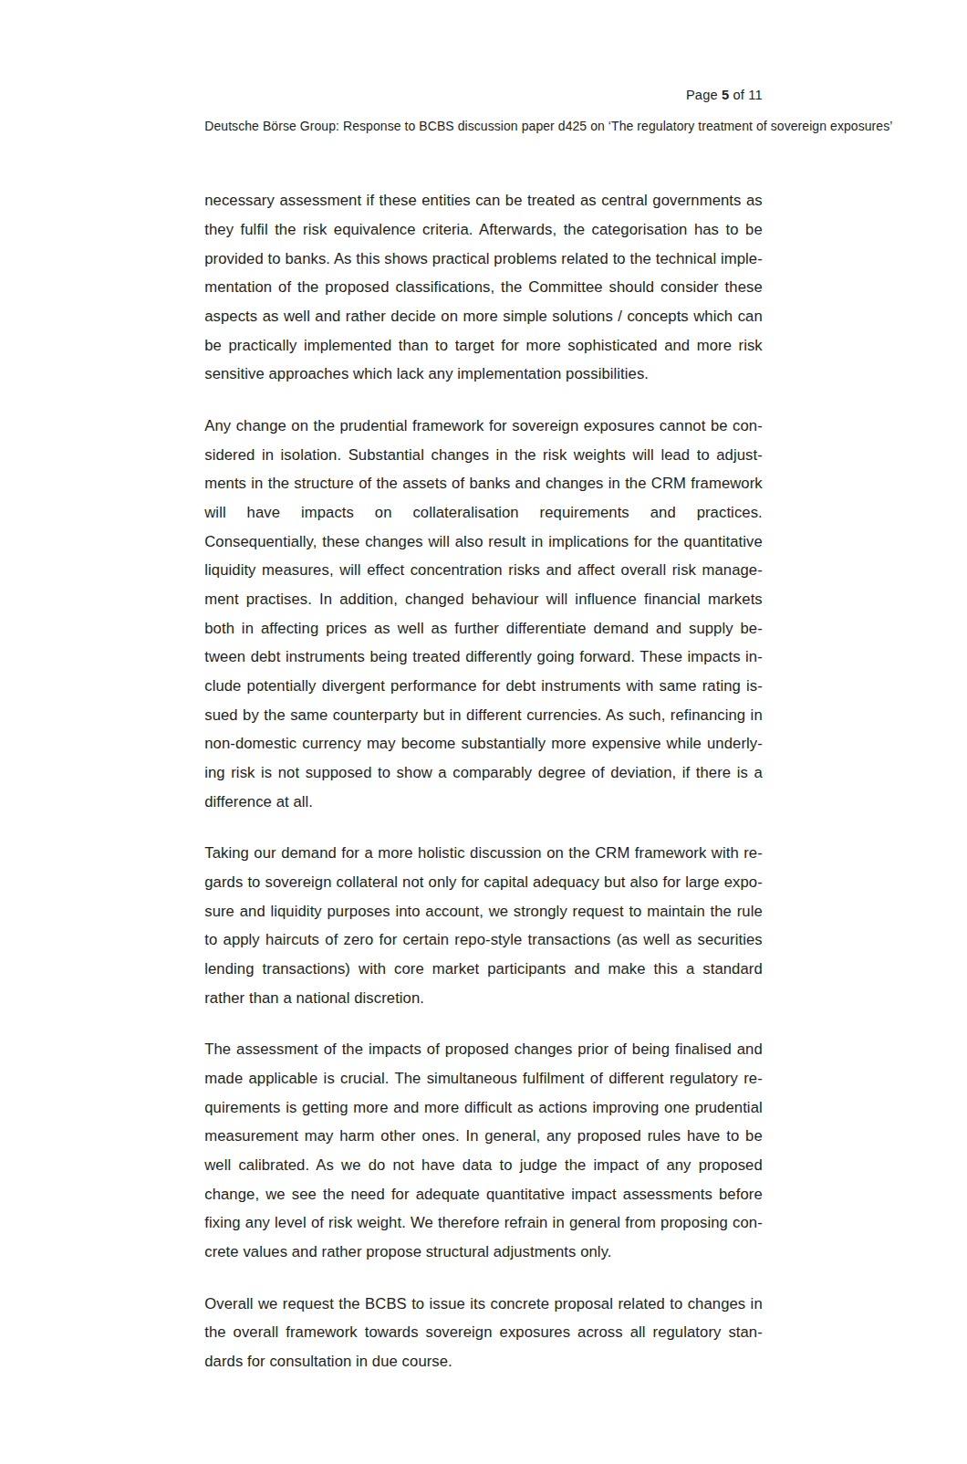Page 5 of 11
Deutsche Börse Group: Response to BCBS discussion paper d425 on ‘The regulatory treatment of sovereign exposures’
necessary assessment if these entities can be treated as central governments as they fulfil the risk equivalence criteria. Afterwards, the categorisation has to be provided to banks. As this shows practical problems related to the technical implementation of the proposed classifications, the Committee should consider these aspects as well and rather decide on more simple solutions / concepts which can be practically implemented than to target for more sophisticated and more risk sensitive approaches which lack any implementation possibilities.
Any change on the prudential framework for sovereign exposures cannot be considered in isolation. Substantial changes in the risk weights will lead to adjustments in the structure of the assets of banks and changes in the CRM framework will have impacts on collateralisation requirements and practices. Consequentially, these changes will also result in implications for the quantitative liquidity measures, will effect concentration risks and affect overall risk management practises. In addition, changed behaviour will influence financial markets both in affecting prices as well as further differentiate demand and supply between debt instruments being treated differently going forward. These impacts include potentially divergent performance for debt instruments with same rating issued by the same counterparty but in different currencies. As such, refinancing in non-domestic currency may become substantially more expensive while underlying risk is not supposed to show a comparably degree of deviation, if there is a difference at all.
Taking our demand for a more holistic discussion on the CRM framework with regards to sovereign collateral not only for capital adequacy but also for large exposure and liquidity purposes into account, we strongly request to maintain the rule to apply haircuts of zero for certain repo-style transactions (as well as securities lending transactions) with core market participants and make this a standard rather than a national discretion.
The assessment of the impacts of proposed changes prior of being finalised and made applicable is crucial. The simultaneous fulfilment of different regulatory requirements is getting more and more difficult as actions improving one prudential measurement may harm other ones. In general, any proposed rules have to be well calibrated. As we do not have data to judge the impact of any proposed change, we see the need for adequate quantitative impact assessments before fixing any level of risk weight. We therefore refrain in general from proposing concrete values and rather propose structural adjustments only.
Overall we request the BCBS to issue its concrete proposal related to changes in the overall framework towards sovereign exposures across all regulatory standards for consultation in due course.